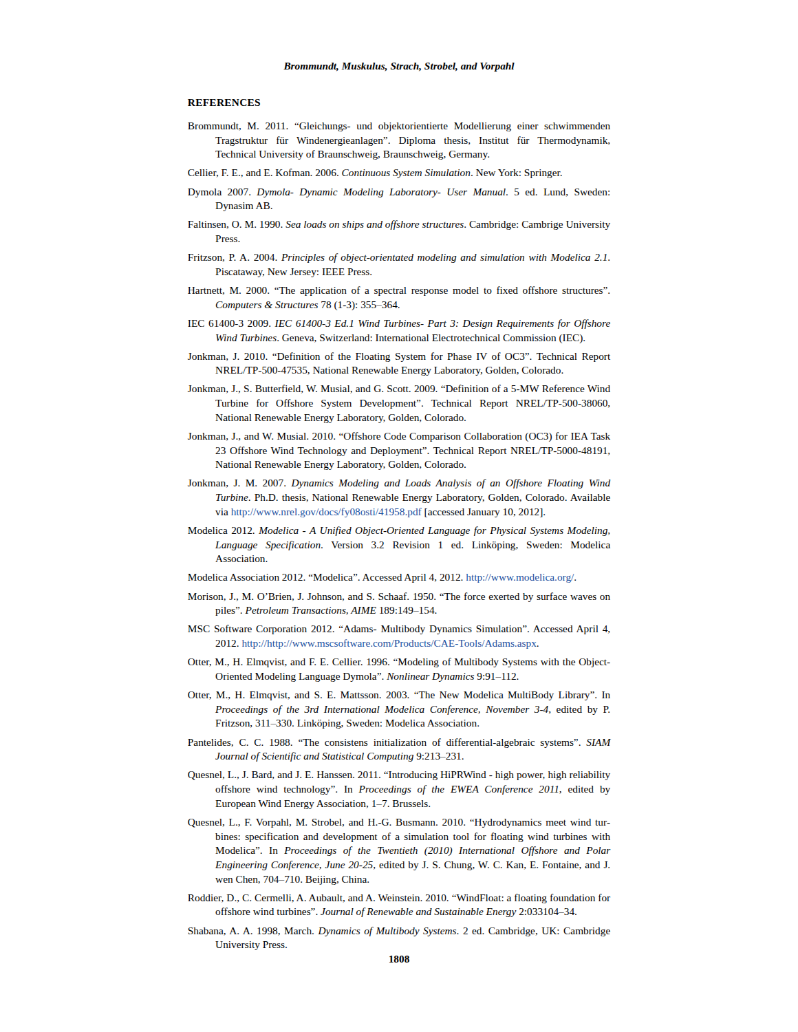Brommundt, Muskulus, Strach, Strobel, and Vorpahl
REFERENCES
Brommundt, M. 2011. “Gleichungs- und objektorientierte Modellierung einer schwimmenden Tragstruktur für Windenergieanlagen”. Diploma thesis, Institut für Thermodynamik, Technical University of Braunschweig, Braunschweig, Germany.
Cellier, F. E., and E. Kofman. 2006. Continuous System Simulation. New York: Springer.
Dymola 2007. Dymola- Dynamic Modeling Laboratory- User Manual. 5 ed. Lund, Sweden: Dynasim AB.
Faltinsen, O. M. 1990. Sea loads on ships and offshore structures. Cambridge: Cambrige University Press.
Fritzson, P. A. 2004. Principles of object-orientated modeling and simulation with Modelica 2.1. Piscataway, New Jersey: IEEE Press.
Hartnett, M. 2000. “The application of a spectral response model to fixed offshore structures”. Computers & Structures 78 (1-3): 355–364.
IEC 61400-3 2009. IEC 61400-3 Ed.1 Wind Turbines- Part 3: Design Requirements for Offshore Wind Turbines. Geneva, Switzerland: International Electrotechnical Commission (IEC).
Jonkman, J. 2010. “Definition of the Floating System for Phase IV of OC3”. Technical Report NREL/TP-500-47535, National Renewable Energy Laboratory, Golden, Colorado.
Jonkman, J., S. Butterfield, W. Musial, and G. Scott. 2009. “Definition of a 5-MW Reference Wind Turbine for Offshore System Development”. Technical Report NREL/TP-500-38060, National Renewable Energy Laboratory, Golden, Colorado.
Jonkman, J., and W. Musial. 2010. “Offshore Code Comparison Collaboration (OC3) for IEA Task 23 Offshore Wind Technology and Deployment”. Technical Report NREL/TP-5000-48191, National Renewable Energy Laboratory, Golden, Colorado.
Jonkman, J. M. 2007. Dynamics Modeling and Loads Analysis of an Offshore Floating Wind Turbine. Ph.D. thesis, National Renewable Energy Laboratory, Golden, Colorado. Available via http://www.nrel.gov/docs/fy08osti/41958.pdf [accessed January 10, 2012].
Modelica 2012. Modelica - A Unified Object-Oriented Language for Physical Systems Modeling, Language Specification. Version 3.2 Revision 1 ed. Linköping, Sweden: Modelica Association.
Modelica Association 2012. “Modelica”. Accessed April 4, 2012. http://www.modelica.org/.
Morison, J., M. O’Brien, J. Johnson, and S. Schaaf. 1950. “The force exerted by surface waves on piles”. Petroleum Transactions, AIME 189:149–154.
MSC Software Corporation 2012. “Adams- Multibody Dynamics Simulation”. Accessed April 4, 2012. http://http://www.mscsoftware.com/Products/CAE-Tools/Adams.aspx.
Otter, M., H. Elmqvist, and F. E. Cellier. 1996. “Modeling of Multibody Systems with the Object-Oriented Modeling Language Dymola”. Nonlinear Dynamics 9:91–112.
Otter, M., H. Elmqvist, and S. E. Mattsson. 2003. “The New Modelica MultiBody Library”. In Proceedings of the 3rd International Modelica Conference, November 3-4, edited by P. Fritzson, 311–330. Linköping, Sweden: Modelica Association.
Pantelides, C. C. 1988. “The consistens initialization of differential-algebraic systems”. SIAM Journal of Scientific and Statistical Computing 9:213–231.
Quesnel, L., J. Bard, and J. E. Hanssen. 2011. “Introducing HiPRWind - high power, high reliability offshore wind technology”. In Proceedings of the EWEA Conference 2011, edited by European Wind Energy Association, 1–7. Brussels.
Quesnel, L., F. Vorpahl, M. Strobel, and H.-G. Busmann. 2010. “Hydrodynamics meet wind turbines: specification and development of a simulation tool for floating wind turbines with Modelica”. In Proceedings of the Twentieth (2010) International Offshore and Polar Engineering Conference, June 20-25, edited by J. S. Chung, W. C. Kan, E. Fontaine, and J. wen Chen, 704–710. Beijing, China.
Roddier, D., C. Cermelli, A. Aubault, and A. Weinstein. 2010. “WindFloat: a floating foundation for offshore wind turbines”. Journal of Renewable and Sustainable Energy 2:033104–34.
Shabana, A. A. 1998, March. Dynamics of Multibody Systems. 2 ed. Cambridge, UK: Cambridge University Press.
1808